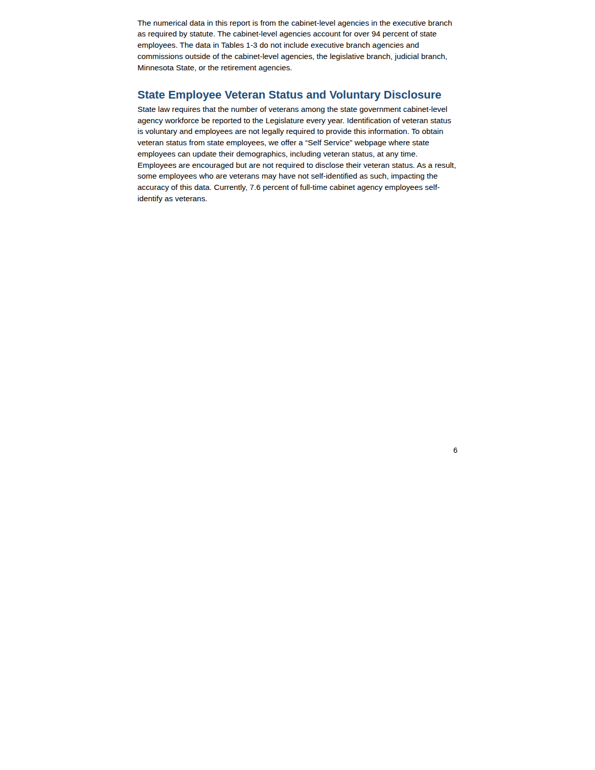The numerical data in this report is from the cabinet-level agencies in the executive branch as required by statute. The cabinet-level agencies account for over 94 percent of state employees. The data in Tables 1-3 do not include executive branch agencies and commissions outside of the cabinet-level agencies, the legislative branch, judicial branch, Minnesota State, or the retirement agencies.
State Employee Veteran Status and Voluntary Disclosure
State law requires that the number of veterans among the state government cabinet-level agency workforce be reported to the Legislature every year. Identification of veteran status is voluntary and employees are not legally required to provide this information. To obtain veteran status from state employees, we offer a “Self Service” webpage where state employees can update their demographics, including veteran status, at any time. Employees are encouraged but are not required to disclose their veteran status. As a result, some employees who are veterans may have not self-identified as such, impacting the accuracy of this data. Currently, 7.6 percent of full-time cabinet agency employees self- identify as veterans.
6